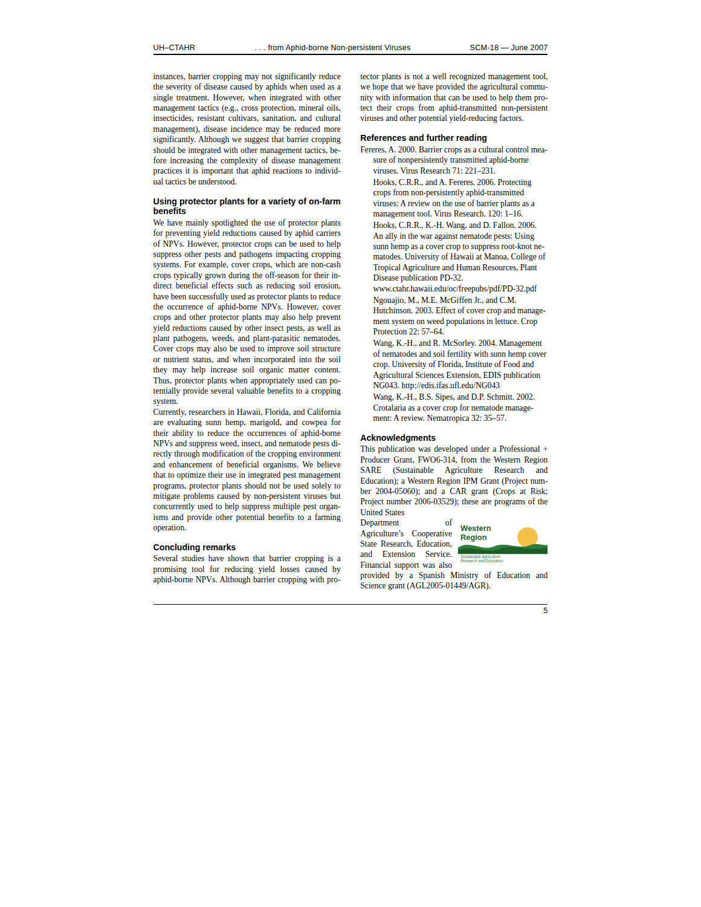UH–CTAHR
. . . from Aphid-borne Non-persistent Viruses
SCM-18 — June 2007
instances, barrier cropping may not significantly reduce the severity of disease caused by aphids when used as a single treatment. However, when integrated with other management tactics (e.g., cross protection, mineral oils, insecticides, resistant cultivars, sanitation, and cultural management), disease incidence may be reduced more significantly. Although we suggest that barrier cropping should be integrated with other management tactics, before increasing the complexity of disease management practices it is important that aphid reactions to individual tactics be understood.
Using protector plants for a variety of on-farm benefits
We have mainly spotlighted the use of protector plants for preventing yield reductions caused by aphid carriers of NPVs. However, protector crops can be used to help suppress other pests and pathogens impacting cropping systems. For example, cover crops, which are non-cash crops typically grown during the off-season for their indirect beneficial effects such as reducing soil erosion, have been successfully used as protector plants to reduce the occurrence of aphid-borne NPVs. However, cover crops and other protector plants may also help prevent yield reductions caused by other insect pests, as well as plant pathogens, weeds, and plant-parasitic nematodes. Cover crops may also be used to improve soil structure or nutrient status, and when incorporated into the soil they may help increase soil organic matter content. Thus, protector plants when appropriately used can potentially provide several valuable benefits to a cropping system.
Currently, researchers in Hawaii, Florida, and California are evaluating sunn hemp, marigold, and cowpea for their ability to reduce the occurrences of aphid-borne NPVs and suppress weed, insect, and nematode pests directly through modification of the cropping environment and enhancement of beneficial organisms. We believe that to optimize their use in integrated pest management programs, protector plants should not be used solely to mitigate problems caused by non-persistent viruses but concurrently used to help suppress multiple pest organisms and provide other potential benefits to a farming operation.
Concluding remarks
Several studies have shown that barrier cropping is a promising tool for reducing yield losses caused by aphid-borne NPVs. Although barrier cropping with protector plants is not a well recognized management tool, we hope that we have provided the agricultural community with information that can be used to help them protect their crops from aphid-transmitted non-persistent viruses and other potential yield-reducing factors.
References and further reading
Fereres, A. 2000. Barrier crops as a cultural control measure of nonpersistently transmitted aphid-borne viruses. Virus Research 71: 221–231.
Hooks, C.R.R., and A. Fereres. 2006. Protecting crops from non-persistently aphid-transmitted viruses: A review on the use of barrier plants as a management tool. Virus Research. 120: 1–16.
Hooks, C.R.R., K.-H. Wang, and D. Fallon. 2006. An ally in the war against nematode pests: Using sunn hemp as a cover crop to suppress root-knot nematodes. University of Hawaii at Manoa, College of Tropical Agriculture and Human Resources, Plant Disease publication PD-32. www.ctahr.hawaii.edu/oc/freepubs/pdf/PD-32.pdf
Ngouajio, M., M.E. McGiffen Jr., and C.M. Hutchinson. 2003. Effect of cover crop and management system on weed populations in lettuce. Crop Protection 22: 57–64.
Wang, K.-H., and R. McSorley. 2004. Management of nematodes and soil fertility with sunn hemp cover crop. University of Florida, Institute of Food and Agricultural Sciences Extension, EDIS publication NG043. http://edis.ifas.ufl.edu/NG043
Wang, K.-H., B.S. Sipes, and D.P. Schmitt. 2002. Crotalaria as a cover crop for nematode management: A review. Nematropica 32: 35–57.
Acknowledgments
This publication was developed under a Professional + Producer Grant, FWO6-314, from the Western Region SARE (Sustainable Agriculture Research and Education); a Western Region IPM Grant (Project number 2004-05060); and a CAR grant (Crops at Risk; Project number 2006-03529); these are programs of the United States
Western Region SARE logo Western Region Sustainable Agriculture Research and Education
Department of Agriculture’s Cooperative State Research, Education, and Extension Service. Financial support was also provided by a Spanish Ministry of Education and Science grant (AGL2005-01449/AGR).
5